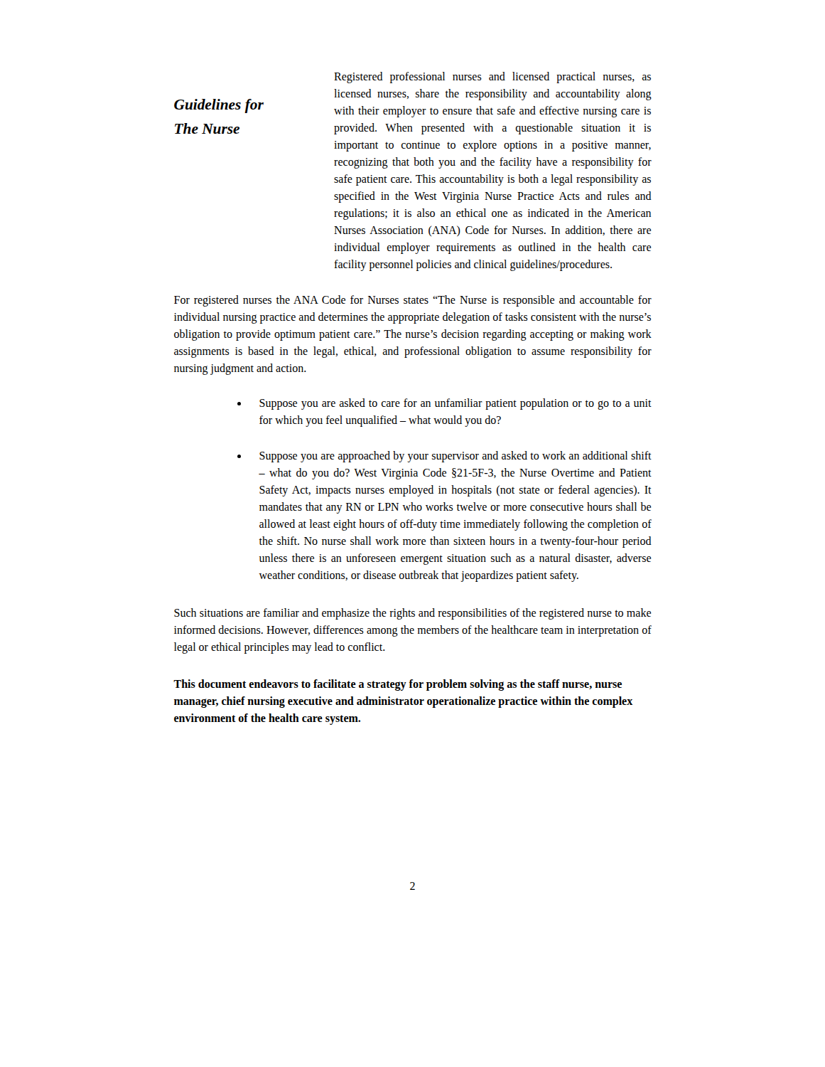Guidelines for The Nurse
Registered professional nurses and licensed practical nurses, as licensed nurses, share the responsibility and accountability along with their employer to ensure that safe and effective nursing care is provided. When presented with a questionable situation it is important to continue to explore options in a positive manner, recognizing that both you and the facility have a responsibility for safe patient care. This accountability is both a legal responsibility as specified in the West Virginia Nurse Practice Acts and rules and regulations; it is also an ethical one as indicated in the American Nurses Association (ANA) Code for Nurses. In addition, there are individual employer requirements as outlined in the health care facility personnel policies and clinical guidelines/procedures.
For registered nurses the ANA Code for Nurses states “The Nurse is responsible and accountable for individual nursing practice and determines the appropriate delegation of tasks consistent with the nurse’s obligation to provide optimum patient care.” The nurse’s decision regarding accepting or making work assignments is based in the legal, ethical, and professional obligation to assume responsibility for nursing judgment and action.
Suppose you are asked to care for an unfamiliar patient population or to go to a unit for which you feel unqualified – what would you do?
Suppose you are approached by your supervisor and asked to work an additional shift – what do you do? West Virginia Code §21-5F-3, the Nurse Overtime and Patient Safety Act, impacts nurses employed in hospitals (not state or federal agencies). It mandates that any RN or LPN who works twelve or more consecutive hours shall be allowed at least eight hours of off-duty time immediately following the completion of the shift. No nurse shall work more than sixteen hours in a twenty-four-hour period unless there is an unforeseen emergent situation such as a natural disaster, adverse weather conditions, or disease outbreak that jeopardizes patient safety.
Such situations are familiar and emphasize the rights and responsibilities of the registered nurse to make informed decisions. However, differences among the members of the healthcare team in interpretation of legal or ethical principles may lead to conflict.
This document endeavors to facilitate a strategy for problem solving as the staff nurse, nurse manager, chief nursing executive and administrator operationalize practice within the complex environment of the health care system.
2